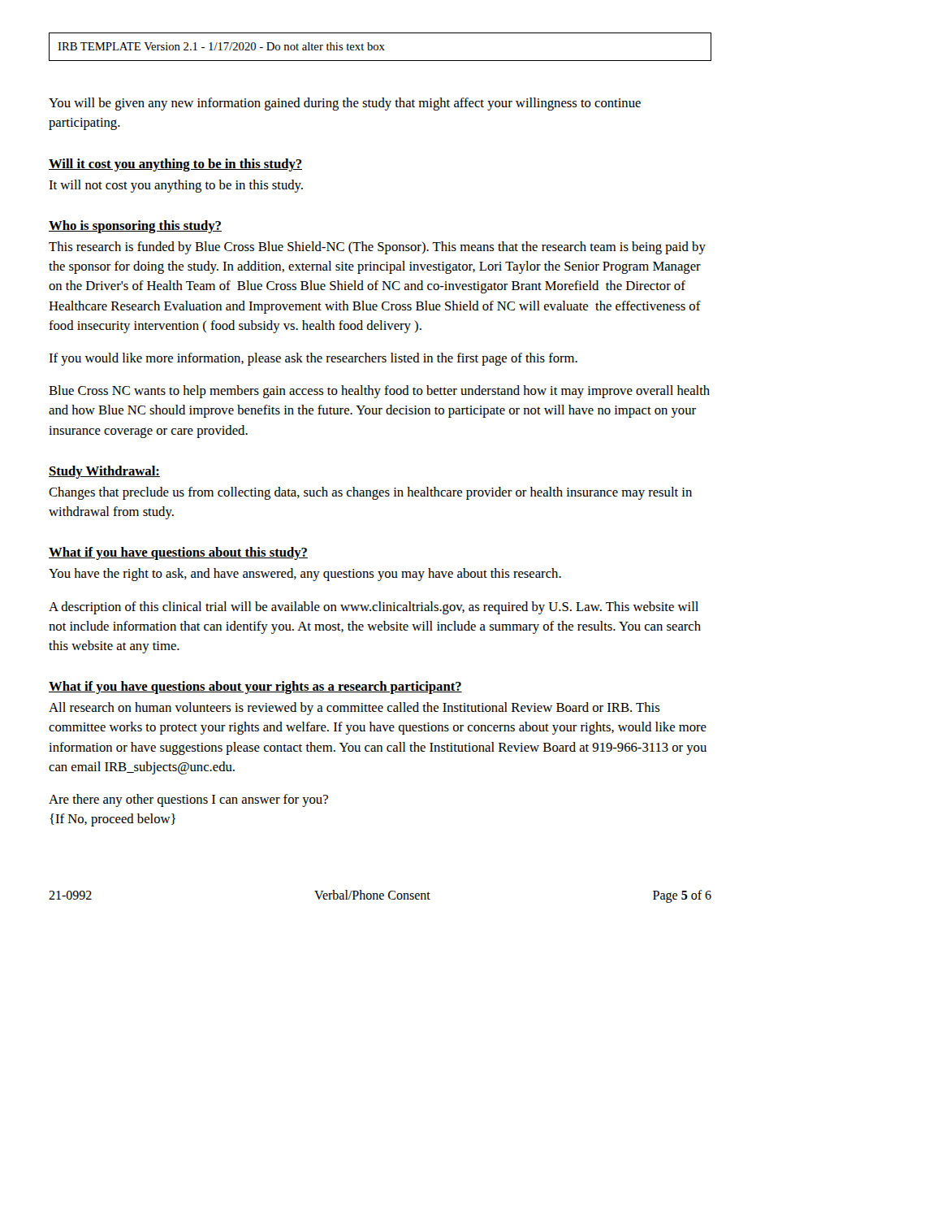IRB TEMPLATE Version 2.1 - 1/17/2020 - Do not alter this text box
You will be given any new information gained during the study that might affect your willingness to continue participating.
Will it cost you anything to be in this study?
It will not cost you anything to be in this study.
Who is sponsoring this study?
This research is funded by Blue Cross Blue Shield-NC (The Sponsor). This means that the research team is being paid by the sponsor for doing the study. In addition, external site principal investigator, Lori Taylor the Senior Program Manager on the Driver's of Health Team of Blue Cross Blue Shield of NC and co-investigator Brant Morefield the Director of Healthcare Research Evaluation and Improvement with Blue Cross Blue Shield of NC will evaluate the effectiveness of food insecurity intervention ( food subsidy vs. health food delivery ).
If you would like more information, please ask the researchers listed in the first page of this form.
Blue Cross NC wants to help members gain access to healthy food to better understand how it may improve overall health and how Blue NC should improve benefits in the future. Your decision to participate or not will have no impact on your insurance coverage or care provided.
Study Withdrawal:
Changes that preclude us from collecting data, such as changes in healthcare provider or health insurance may result in withdrawal from study.
What if you have questions about this study?
You have the right to ask, and have answered, any questions you may have about this research.
A description of this clinical trial will be available on www.clinicaltrials.gov, as required by U.S. Law. This website will not include information that can identify you. At most, the website will include a summary of the results. You can search this website at any time.
What if you have questions about your rights as a research participant?
All research on human volunteers is reviewed by a committee called the Institutional Review Board or IRB. This committee works to protect your rights and welfare. If you have questions or concerns about your rights, would like more information or have suggestions please contact them. You can call the Institutional Review Board at 919-966-3113 or you can email IRB_subjects@unc.edu.
Are there any other questions I can answer for you?
{If No, proceed below}
21-0992 Verbal/Phone Consent Page 5 of 6